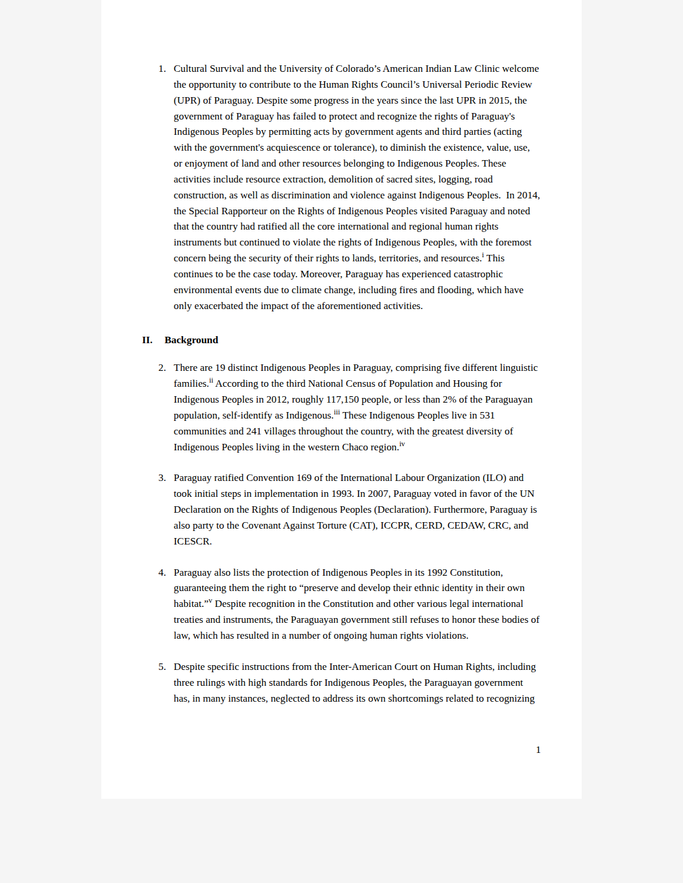Cultural Survival and the University of Colorado’s American Indian Law Clinic welcome the opportunity to contribute to the Human Rights Council’s Universal Periodic Review (UPR) of Paraguay. Despite some progress in the years since the last UPR in 2015, the government of Paraguay has failed to protect and recognize the rights of Paraguay's Indigenous Peoples by permitting acts by government agents and third parties (acting with the government's acquiescence or tolerance), to diminish the existence, value, use, or enjoyment of land and other resources belonging to Indigenous Peoples. These activities include resource extraction, demolition of sacred sites, logging, road construction, as well as discrimination and violence against Indigenous Peoples. In 2014, the Special Rapporteur on the Rights of Indigenous Peoples visited Paraguay and noted that the country had ratified all the core international and regional human rights instruments but continued to violate the rights of Indigenous Peoples, with the foremost concern being the security of their rights to lands, territories, and resources.i This continues to be the case today. Moreover, Paraguay has experienced catastrophic environmental events due to climate change, including fires and flooding, which have only exacerbated the impact of the aforementioned activities.
II. Background
There are 19 distinct Indigenous Peoples in Paraguay, comprising five different linguistic families.ii According to the third National Census of Population and Housing for Indigenous Peoples in 2012, roughly 117,150 people, or less than 2% of the Paraguayan population, self-identify as Indigenous.iii These Indigenous Peoples live in 531 communities and 241 villages throughout the country, with the greatest diversity of Indigenous Peoples living in the western Chaco region.iv
Paraguay ratified Convention 169 of the International Labour Organization (ILO) and took initial steps in implementation in 1993. In 2007, Paraguay voted in favor of the UN Declaration on the Rights of Indigenous Peoples (Declaration). Furthermore, Paraguay is also party to the Covenant Against Torture (CAT), ICCPR, CERD, CEDAW, CRC, and ICESCR.
Paraguay also lists the protection of Indigenous Peoples in its 1992 Constitution, guaranteeing them the right to “preserve and develop their ethnic identity in their own habitat.”v Despite recognition in the Constitution and other various legal international treaties and instruments, the Paraguayan government still refuses to honor these bodies of law, which has resulted in a number of ongoing human rights violations.
Despite specific instructions from the Inter-American Court on Human Rights, including three rulings with high standards for Indigenous Peoples, the Paraguayan government has, in many instances, neglected to address its own shortcomings related to recognizing
1